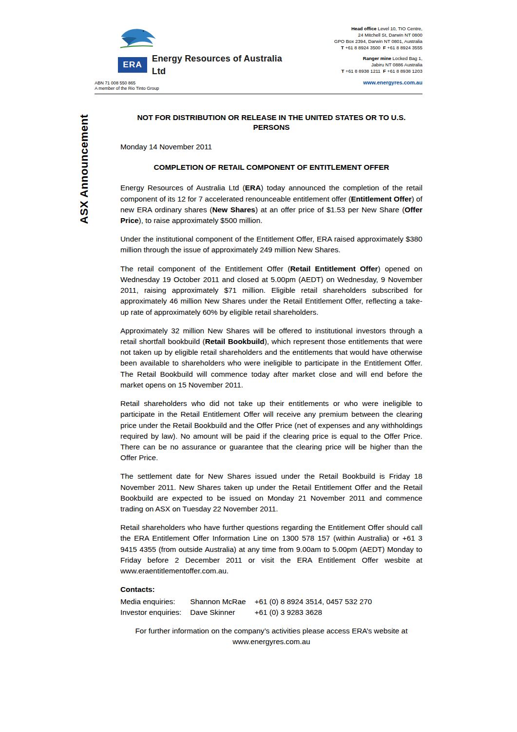ERA Energy Resources of Australia Ltd
ABN 71 008 550 865
A member of the Rio Tinto Group
Head office Level 10, TIO Centre,
24 Mitchell St, Darwin NT 0800
GPO Box 2394, Darwin NT 0801, Australia
T +61 8 8924 3500 F +61 8 8924 3555 Ranger mine Locked Bag 1,
Jabiru NT 0886 Australia
T +61 8 8938 1211 F +61 8 8938 1203
www.energyres.com.au
ASX Announcement
NOT FOR DISTRIBUTION OR RELEASE IN THE UNITED STATES OR TO U.S.
PERSONS
Monday 14 November 2011
COMPLETION OF RETAIL COMPONENT OF ENTITLEMENT OFFER
Energy Resources of Australia Ltd (ERA) today announced the completion of the retail component of its 12 for 7 accelerated renounceable entitlement offer (Entitlement Offer) of new ERA ordinary shares (New Shares) at an offer price of $1.53 per New Share (Offer Price), to raise approximately $500 million.
Under the institutional component of the Entitlement Offer, ERA raised approximately $380 million through the issue of approximately 249 million New Shares.
The retail component of the Entitlement Offer (Retail Entitlement Offer) opened on Wednesday 19 October 2011 and closed at 5.00pm (AEDT) on Wednesday, 9 November 2011, raising approximately $71 million. Eligible retail shareholders subscribed for approximately 46 million New Shares under the Retail Entitlement Offer, reflecting a take-up rate of approximately 60% by eligible retail shareholders.
Approximately 32 million New Shares will be offered to institutional investors through a retail shortfall bookbuild (Retail Bookbuild), which represent those entitlements that were not taken up by eligible retail shareholders and the entitlements that would have otherwise been available to shareholders who were ineligible to participate in the Entitlement Offer. The Retail Bookbuild will commence today after market close and will end before the market opens on 15 November 2011.
Retail shareholders who did not take up their entitlements or who were ineligible to participate in the Retail Entitlement Offer will receive any premium between the clearing price under the Retail Bookbuild and the Offer Price (net of expenses and any withholdings required by law). No amount will be paid if the clearing price is equal to the Offer Price. There can be no assurance or guarantee that the clearing price will be higher than the Offer Price.
The settlement date for New Shares issued under the Retail Bookbuild is Friday 18 November 2011. New Shares taken up under the Retail Entitlement Offer and the Retail Bookbuild are expected to be issued on Monday 21 November 2011 and commence trading on ASX on Tuesday 22 November 2011.
Retail shareholders who have further questions regarding the Entitlement Offer should call the ERA Entitlement Offer Information Line on 1300 578 157 (within Australia) or +61 3 9415 4355 (from outside Australia) at any time from 9.00am to 5.00pm (AEDT) Monday to Friday before 2 December 2011 or visit the ERA Entitlement Offer wesbite at www.eraentitlementoffer.com.au.
Contacts:
| Media enquiries: | Shannon McRae | +61 (0) 8 8924 3514, 0457 532 270 |
| Investor enquiries: | Dave Skinner | +61 (0) 3 9283 3628 |
For further information on the company’s activities please access ERA’s website at
www.energyres.com.au